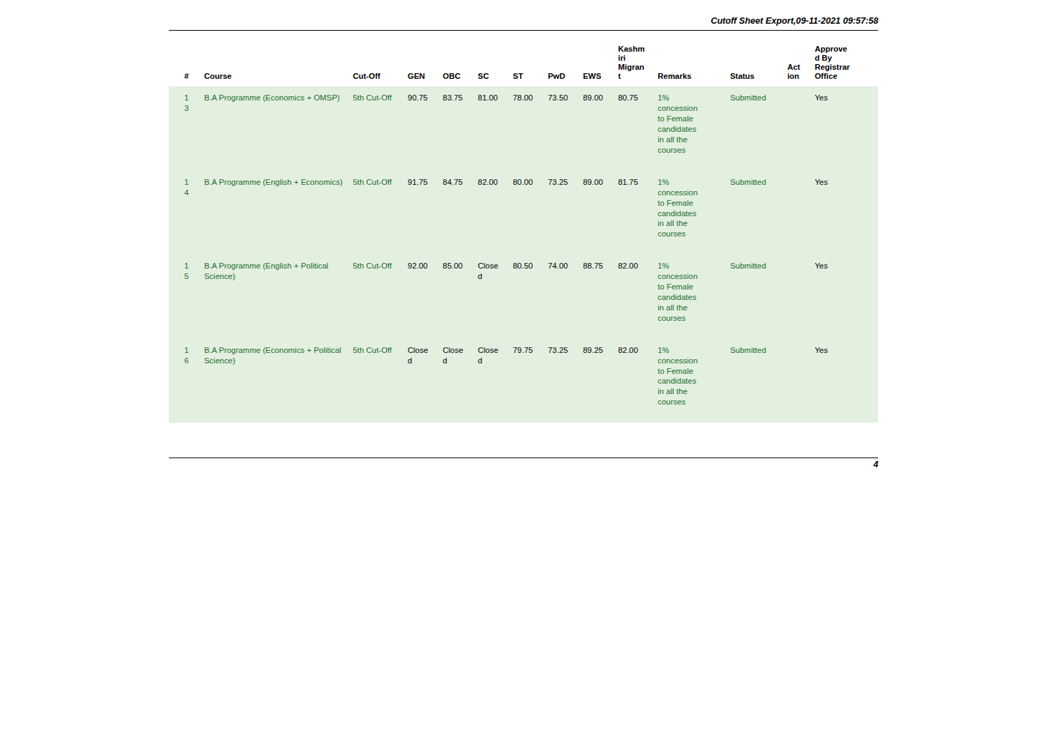Cutoff Sheet Export,09-11-2021 09:57:58
| | # | Course | Cut-Off | GEN | OBC | SC | ST | PwD | EWS | Kashm iri Migran t | Remarks | Status | Act ion | Approve d By Registrar Office | |
| --- | --- | --- | --- | --- | --- | --- | --- | --- | --- | --- | --- | --- | --- | --- | --- |
| | 1 3 | B.A Programme (Economics + OMSP) | 5th Cut-Off | 90.75 | 83.75 | 81.00 | 78.00 | 73.50 | 89.00 | 80.75 | 1% concession to Female candidates in all the courses | Submitted | | Yes | |
| | 1 4 | B.A Programme (English + Economics) | 5th Cut-Off | 91.75 | 84.75 | 82.00 | 80.00 | 73.25 | 89.00 | 81.75 | 1% concession to Female candidates in all the courses | Submitted | | Yes | |
| | 1 5 | B.A Programme (English + Political Science) | 5th Cut-Off | 92.00 | 85.00 | Close d | 80.50 | 74.00 | 88.75 | 82.00 | 1% concession to Female candidates in all the courses | Submitted | | Yes | |
| | 1 6 | B.A Programme (Economics + Political Science) | 5th Cut-Off | Close d | Close d | Close d | 79.75 | 73.25 | 89.25 | 82.00 | 1% concession to Female candidates in all the courses | Submitted | | Yes | |
4